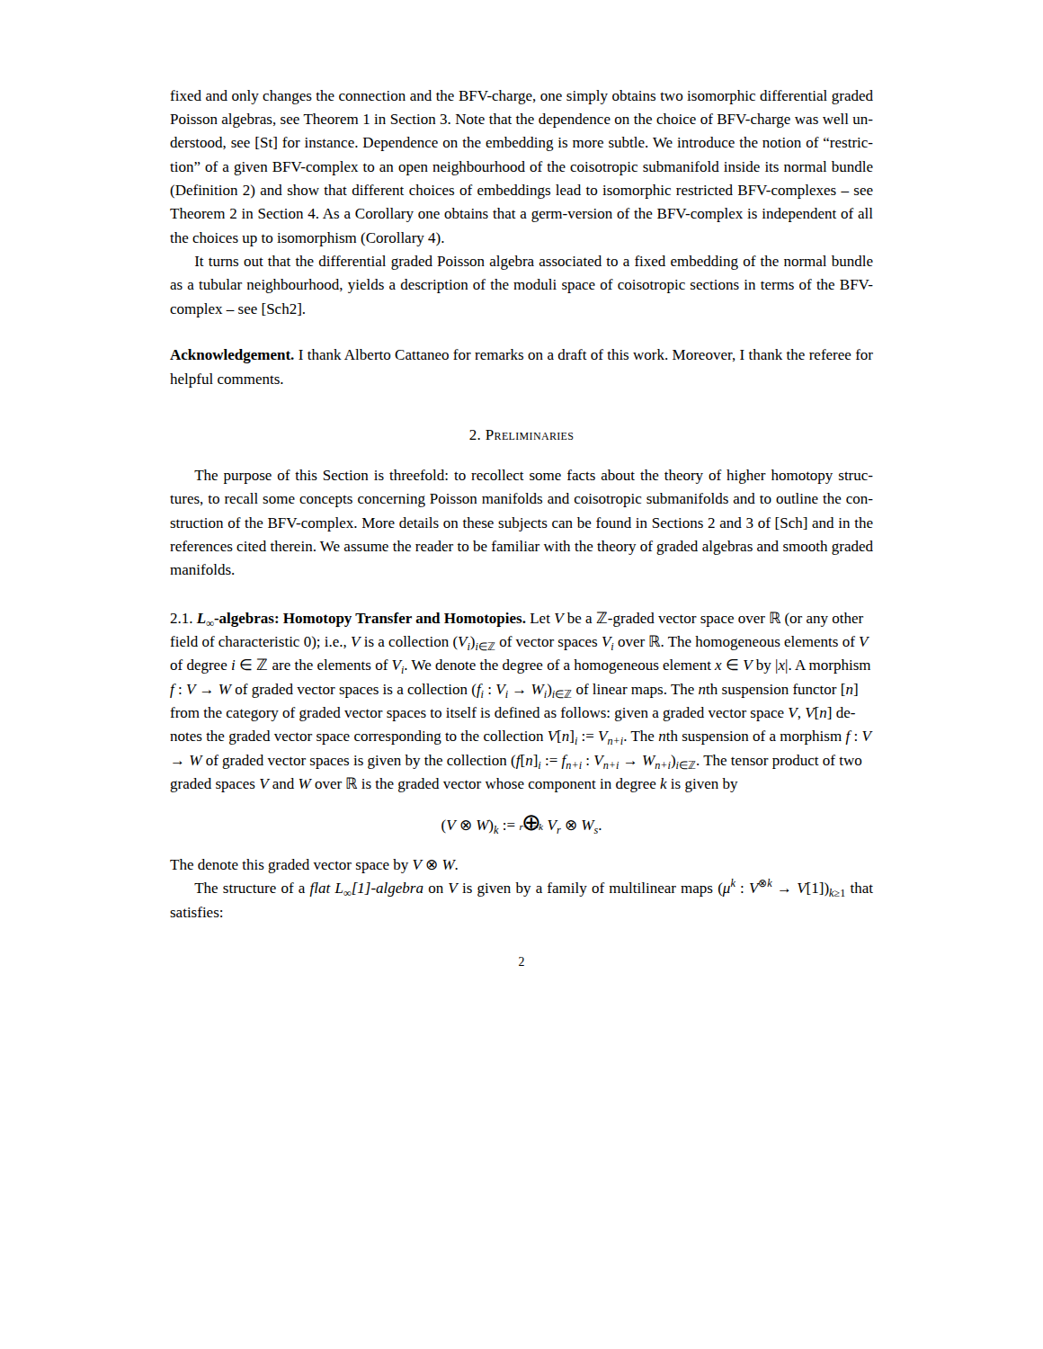fixed and only changes the connection and the BFV-charge, one simply obtains two isomorphic differential graded Poisson algebras, see Theorem 1 in Section 3. Note that the dependence on the choice of BFV-charge was well understood, see [St] for instance. Dependence on the embedding is more subtle. We introduce the notion of “restriction” of a given BFV-complex to an open neighbourhood of the coisotropic submanifold inside its normal bundle (Definition 2) and show that different choices of embeddings lead to isomorphic restricted BFV-complexes – see Theorem 2 in Section 4. As a Corollary one obtains that a germ-version of the BFV-complex is independent of all the choices up to isomorphism (Corollary 4).
It turns out that the differential graded Poisson algebra associated to a fixed embedding of the normal bundle as a tubular neighbourhood, yields a description of the moduli space of coisotropic sections in terms of the BFV-complex – see [Sch2].
Acknowledgement. I thank Alberto Cattaneo for remarks on a draft of this work. Moreover, I thank the referee for helpful comments.
2. Preliminaries
The purpose of this Section is threefold: to recollect some facts about the theory of higher homotopy structures, to recall some concepts concerning Poisson manifolds and coisotropic submanifolds and to outline the construction of the BFV-complex. More details on these subjects can be found in Sections 2 and 3 of [Sch] and in the references cited therein. We assume the reader to be familiar with the theory of graded algebras and smooth graded manifolds.
2.1. L∞-algebras: Homotopy Transfer and Homotopies.
Let V be a ℤ-graded vector space over ℝ (or any other field of characteristic 0); i.e., V is a collection (Vi)i∈ℤ of vector spaces Vi over ℝ. The homogeneous elements of V of degree i ∈ ℤ are the elements of Vi. We denote the degree of a homogeneous element x ∈ V by |x|. A morphism f : V → W of graded vector spaces is a collection (fi : Vi → Wi)i∈ℤ of linear maps. The nth suspension functor [n] from the category of graded vector spaces to itself is defined as follows: given a graded vector space V, V[n] denotes the graded vector space corresponding to the collection V[n]i := Vn+i. The nth suspension of a morphism f : V → W of graded vector spaces is given by the collection (f[n]i := fn+i : Vn+i → Wn+i)i∈ℤ. The tensor product of two graded spaces V and W over ℝ is the graded vector whose component in degree k is given by
(V ⊗ W)k := ⊕r+s=k Vr ⊗ Ws.
The denote this graded vector space by V ⊗ W.
The structure of a flat L∞[1]-algebra on V is given by a family of multilinear maps (μk : V⊗k → V[1])k≥1 that satisfies:
2